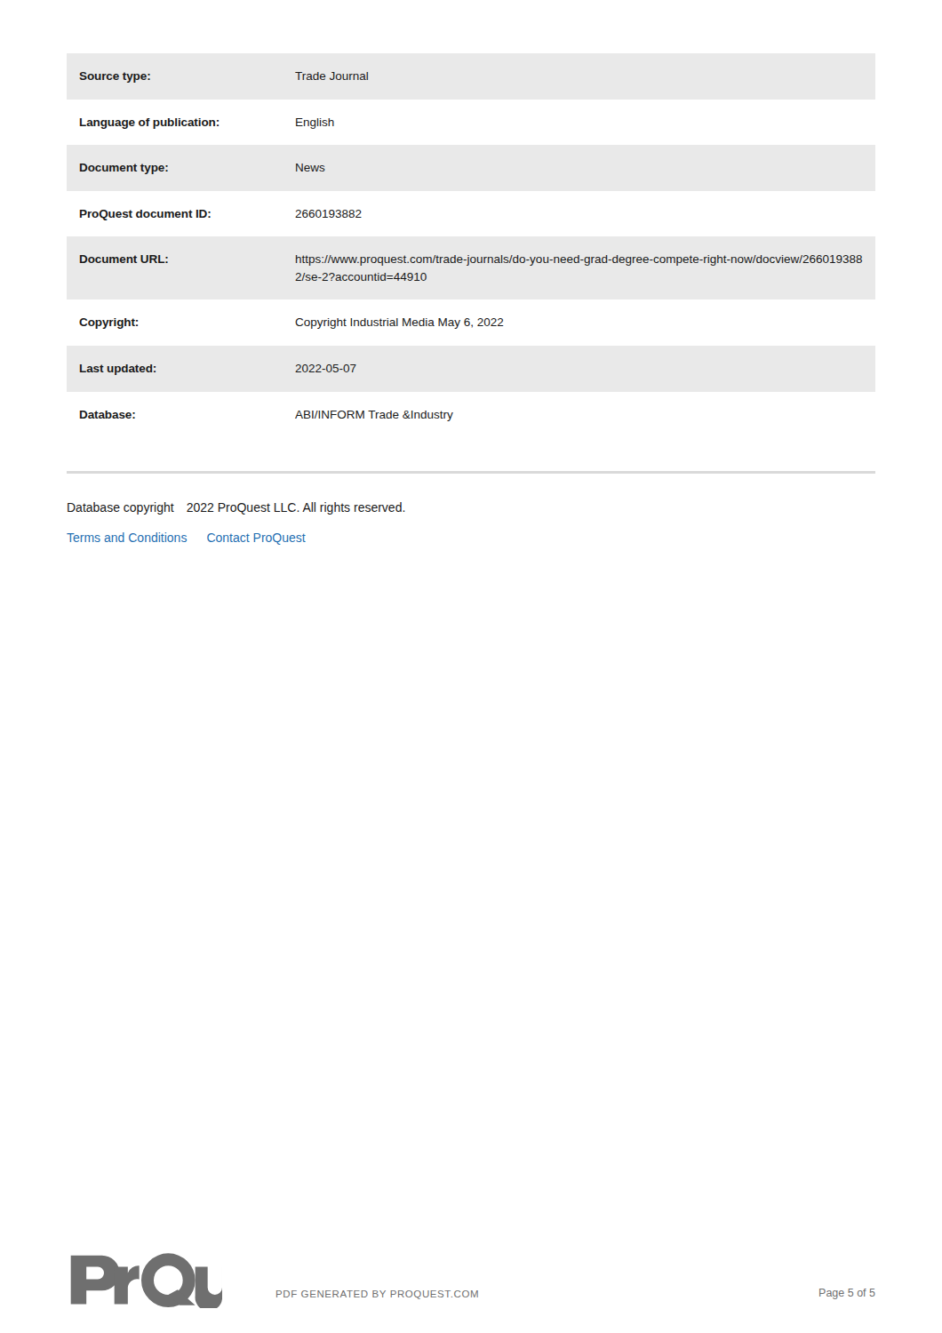| Source type: | Trade Journal |
| Language of publication: | English |
| Document type: | News |
| ProQuest document ID: | 2660193882 |
| Document URL: | https://www.proquest.com/trade-journals/do-you-need-grad-degree-compete-right-now/docview/266019388 2/se-2?accountid=44910 |
| Copyright: | Copyright Industrial Media May 6, 2022 |
| Last updated: | 2022-05-07 |
| Database: | ABI/INFORM Trade &Industry |
Database copyright 2022 ProQuest LLC. All rights reserved.
Terms and Conditions Contact ProQuest
PDF GENERATED BY PROQUEST.COM
Page 5 of 5